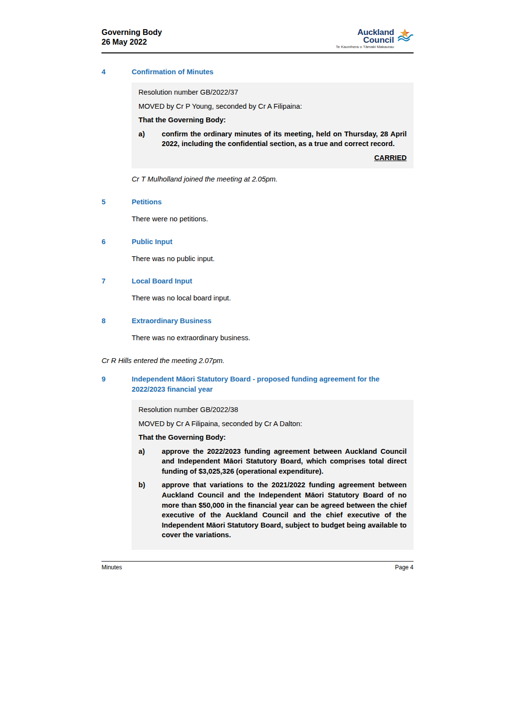Governing Body
26 May 2022
Auckland Council Te Kaunihera o Tāmaki Makaurau
4 Confirmation of Minutes
Resolution number GB/2022/37
MOVED by Cr P Young, seconded by Cr A Filipaina:
That the Governing Body:
a) confirm the ordinary minutes of its meeting, held on Thursday, 28 April 2022, including the confidential section, as a true and correct record.
CARRIED
Cr T Mulholland joined the meeting at 2.05pm.
5 Petitions
There were no petitions.
6 Public Input
There was no public input.
7 Local Board Input
There was no local board input.
8 Extraordinary Business
There was no extraordinary business.
Cr R Hills entered the meeting 2.07pm.
9 Independent Māori Statutory Board - proposed funding agreement for the 2022/2023 financial year
Resolution number GB/2022/38
MOVED by Cr A Filipaina, seconded by Cr A Dalton:
That the Governing Body:
a) approve the 2022/2023 funding agreement between Auckland Council and Independent Māori Statutory Board, which comprises total direct funding of $3,025,326 (operational expenditure).
b) approve that variations to the 2021/2022 funding agreement between Auckland Council and the Independent Māori Statutory Board of no more than $50,000 in the financial year can be agreed between the chief executive of the Auckland Council and the chief executive of the Independent Māori Statutory Board, subject to budget being available to cover the variations.
Minutes Page 4